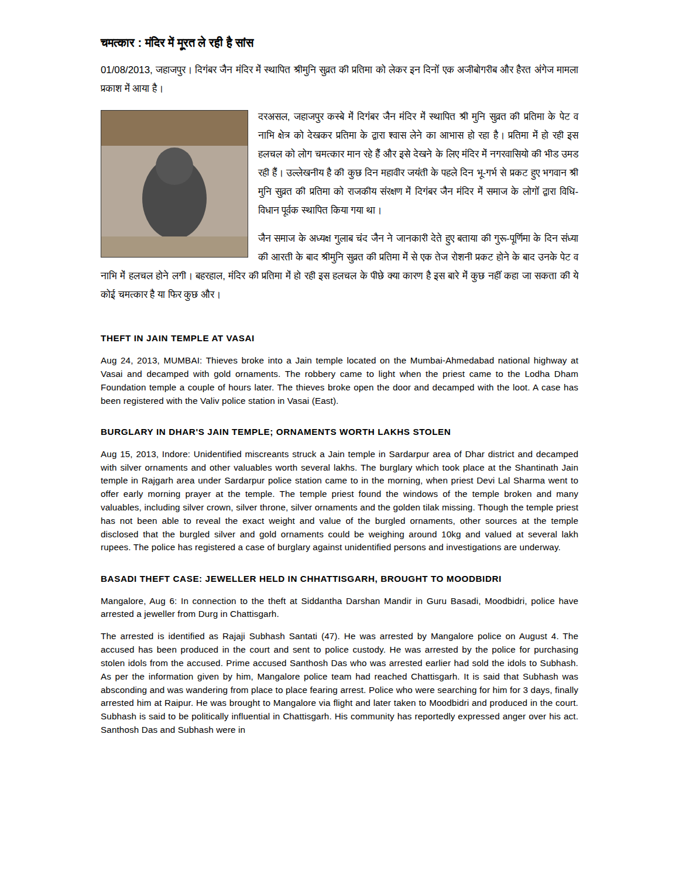चमत्कार : मंदिर में मूरत ले रही है सांस
01/08/2013, जहाजपुर। दिगंबर जैन मंदिर में स्थापित श्रीमुनि सुव्रत की प्रतिमा को लेकर इन दिनों एक अजीबोगरीब और हैरत अंगेज मामला प्रकाश में आया है।
दरअसल, जहाजपुर कस्बे में दिगंबर जैन मंदिर में स्थापित श्री मुनि सुव्रत की प्रतिमा के पेट व नाभि क्षेत्र को देखकर प्रतिमा के द्वारा श्वास लेने का आभास हो रहा है। प्रतिमा में हो रही इस हलचल को लोग चमत्कार मान रहे हैं और इसे देखने के लिए मंदिर में नगरवासियो की भीड उमड रही हैं। उल्लेखनीय है की कुछ दिन महावीर जयंती के पहले दिन भू-गर्भ से प्रकट हुए भगवान श्री मुनि सुव्रत की प्रतिमा को राजकीय संरक्षण में दिगंबर जैन मंदिर में समाज के लोगों द्वारा विधि-विधान पूर्वक स्थापित किया गया था।
जैन समाज के अध्यक्ष गुलाब चंद जैन ने जानकारी देते हुए बताया की गुरू-पूर्णिमा के दिन संध्या की आरती के बाद श्रीमुनि सुव्रत की प्रतिमा में से एक तेज रोशनी प्रकट होने के बाद उनके पेट व नाभि में हलचल होने लगी। बहरहाल, मंदिर की प्रतिमा में हो रही इस हलचल के पीछे क्या कारण है इस बारे में कुछ नहीं कहा जा सकता की ये कोई चमत्कार है या फिर कुछ और।
THEFT IN JAIN TEMPLE AT VASAI
Aug 24, 2013, MUMBAI: Thieves broke into a Jain temple located on the Mumbai-Ahmedabad national highway at Vasai and decamped with gold ornaments. The robbery came to light when the priest came to the Lodha Dham Foundation temple a couple of hours later. The thieves broke open the door and decamped with the loot. A case has been registered with the Valiv police station in Vasai (East).
BURGLARY IN DHAR'S JAIN TEMPLE; ORNAMENTS WORTH LAKHS STOLEN
Aug 15, 2013, Indore: Unidentified miscreants struck a Jain temple in Sardarpur area of Dhar district and decamped with silver ornaments and other valuables worth several lakhs. The burglary which took place at the Shantinath Jain temple in Rajgarh area under Sardarpur police station came to in the morning, when priest Devi Lal Sharma went to offer early morning prayer at the temple. The temple priest found the windows of the temple broken and many valuables, including silver crown, silver throne, silver ornaments and the golden tilak missing. Though the temple priest has not been able to reveal the exact weight and value of the burgled ornaments, other sources at the temple disclosed that the burgled silver and gold ornaments could be weighing around 10kg and valued at several lakh rupees. The police has registered a case of burglary against unidentified persons and investigations are underway.
BASADI THEFT CASE: JEWELLER HELD IN CHHATTISGARH, BROUGHT TO MOODBIDRI
Mangalore, Aug 6: In connection to the theft at Siddantha Darshan Mandir in Guru Basadi, Moodbidri, police have arrested a jeweller from Durg in Chattisgarh.
The arrested is identified as Rajaji Subhash Santati (47). He was arrested by Mangalore police on August 4. The accused has been produced in the court and sent to police custody. He was arrested by the police for purchasing stolen idols from the accused. Prime accused Santhosh Das who was arrested earlier had sold the idols to Subhash. As per the information given by him, Mangalore police team had reached Chattisgarh. It is said that Subhash was absconding and was wandering from place to place fearing arrest. Police who were searching for him for 3 days, finally arrested him at Raipur. He was brought to Mangalore via flight and later taken to Moodbidri and produced in the court. Subhash is said to be politically influential in Chattisgarh. His community has reportedly expressed anger over his act. Santhosh Das and Subhash were in